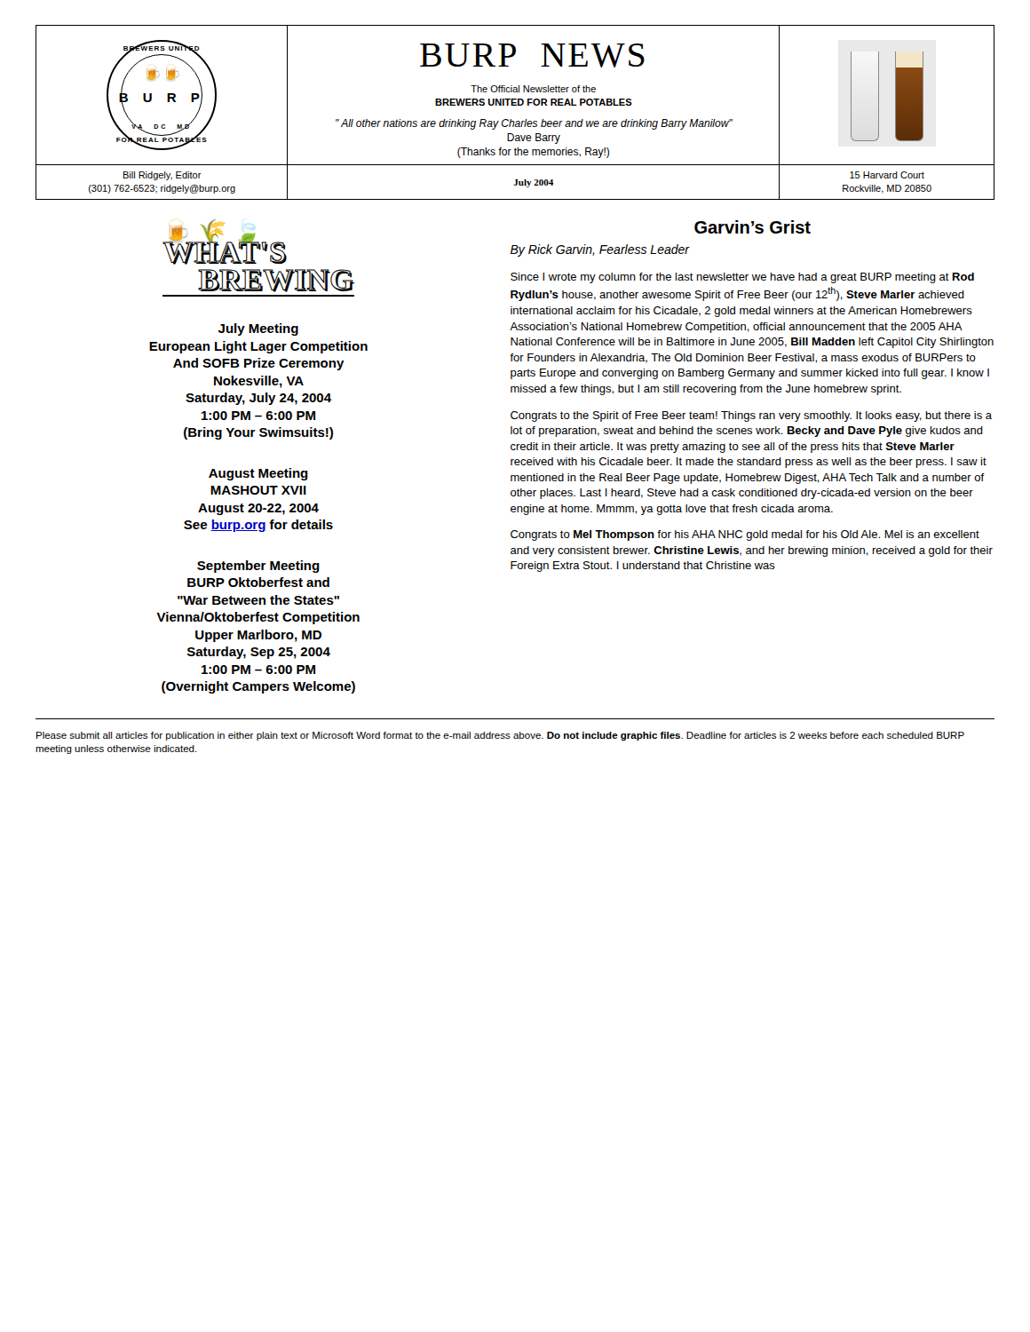| BREWERS UNITED 🍺🍺 B U R P VA DC MD FOR REAL POTABLES | BURP NEWS The Official Newsletter of the BREWERS UNITED FOR REAL POTABLES " All other nations are drinking Ray Charles beer and we are drinking Barry Manilow" Dave Barry (Thanks for the memories, Ray!) | |
| Bill Ridgely, Editor (301) 762-6523; ridgely@burp.org | July 2004 | 15 Harvard Court Rockville, MD 20850 |
🍺 🌾 🍃
WHAT'S BREWING
July Meeting
European Light Lager Competition
And SOFB Prize Ceremony
Nokesville, VA
Saturday, July 24, 2004
1:00 PM – 6:00 PM
(Bring Your Swimsuits!)
August Meeting
MASHOUT XVII
August 20-22, 2004
See burp.org for details
September Meeting
BURP Oktoberfest and
"War Between the States"
Vienna/Oktoberfest Competition
Upper Marlboro, MD
Saturday, Sep 25, 2004
1:00 PM – 6:00 PM
(Overnight Campers Welcome)
Garvin’s Grist
By Rick Garvin, Fearless Leader
Since I wrote my column for the last newsletter we have had a great BURP meeting at Rod Rydlun’s house, another awesome Spirit of Free Beer (our 12th), Steve Marler achieved international acclaim for his Cicadale, 2 gold medal winners at the American Homebrewers Association’s National Homebrew Competition, official announcement that the 2005 AHA National Conference will be in Baltimore in June 2005, Bill Madden left Capitol City Shirlington for Founders in Alexandria, The Old Dominion Beer Festival, a mass exodus of BURPers to parts Europe and converging on Bamberg Germany and summer kicked into full gear. I know I missed a few things, but I am still recovering from the June homebrew sprint.
Congrats to the Spirit of Free Beer team! Things ran very smoothly. It looks easy, but there is a lot of preparation, sweat and behind the scenes work. Becky and Dave Pyle give kudos and credit in their article. It was pretty amazing to see all of the press hits that Steve Marler received with his Cicadale beer. It made the standard press as well as the beer press. I saw it mentioned in the Real Beer Page update, Homebrew Digest, AHA Tech Talk and a number of other places. Last I heard, Steve had a cask conditioned dry-cicada-ed version on the beer engine at home. Mmmm, ya gotta love that fresh cicada aroma.
Congrats to Mel Thompson for his AHA NHC gold medal for his Old Ale. Mel is an excellent and very consistent brewer. Christine Lewis, and her brewing minion, received a gold for their Foreign Extra Stout. I understand that Christine was
Please submit all articles for publication in either plain text or Microsoft Word format to the e-mail address above. Do not include graphic files. Deadline for articles is 2 weeks before each scheduled BURP meeting unless otherwise indicated.